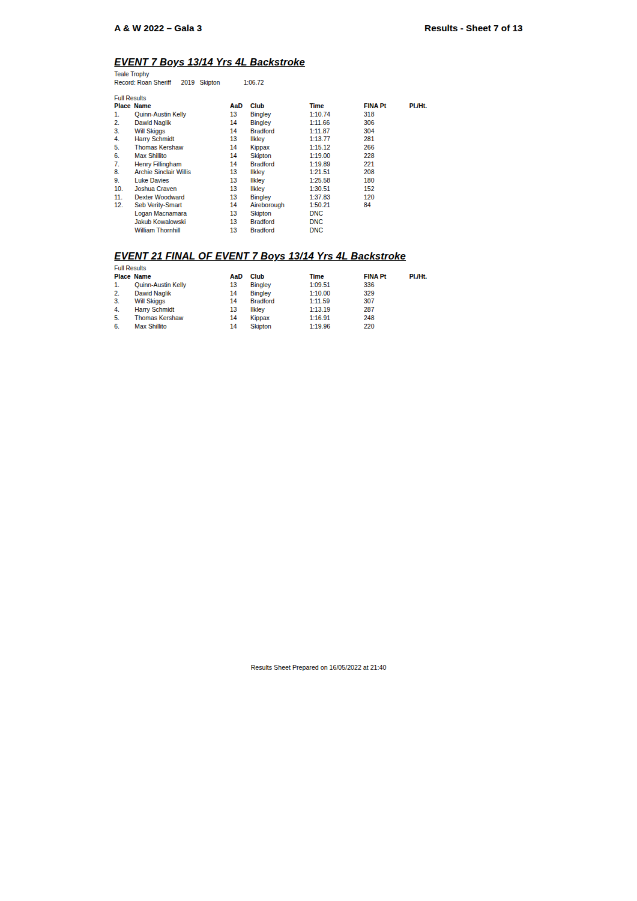A & W 2022 – Gala 3
Results - Sheet 7 of 13
EVENT 7 Boys 13/14 Yrs 4L Backstroke
Teale Trophy
Record: Roan Sheriff 2019 Skipton 1:06.72
Full Results
| Place Name | AaD | Club | Time | FINA Pt | Pl./Ht. |
| --- | --- | --- | --- | --- | --- |
| 1. | Quinn-Austin Kelly | 13 | Bingley | 1:10.74 | 318 | |
| 2. | Dawid Naglik | 14 | Bingley | 1:11.66 | 306 | |
| 3. | Will Skiggs | 14 | Bradford | 1:11.87 | 304 | |
| 4. | Harry Schmidt | 13 | Ilkley | 1:13.77 | 281 | |
| 5. | Thomas Kershaw | 14 | Kippax | 1:15.12 | 266 | |
| 6. | Max Shillito | 14 | Skipton | 1:19.00 | 228 | |
| 7. | Henry Fillingham | 14 | Bradford | 1:19.89 | 221 | |
| 8. | Archie Sinclair Willis | 13 | Ilkley | 1:21.51 | 208 | |
| 9. | Luke Davies | 13 | Ilkley | 1:25.58 | 180 | |
| 10. | Joshua Craven | 13 | Ilkley | 1:30.51 | 152 | |
| 11. | Dexter Woodward | 13 | Bingley | 1:37.83 | 120 | |
| 12. | Seb Verity-Smart | 14 | Aireborough | 1:50.21 | 84 | |
| | Logan Macnamara | 13 | Skipton | DNC | | |
| | Jakub Kowalowski | 13 | Bradford | DNC | | |
| | William Thornhill | 13 | Bradford | DNC | | |
EVENT 21 FINAL OF EVENT 7 Boys 13/14 Yrs 4L Backstroke
Full Results
| Place Name | AaD | Club | Time | FINA Pt | Pl./Ht. |
| --- | --- | --- | --- | --- | --- |
| 1. | Quinn-Austin Kelly | 13 | Bingley | 1:09.51 | 336 | |
| 2. | Dawid Naglik | 14 | Bingley | 1:10.00 | 329 | |
| 3. | Will Skiggs | 14 | Bradford | 1:11.59 | 307 | |
| 4. | Harry Schmidt | 13 | Ilkley | 1:13.19 | 287 | |
| 5. | Thomas Kershaw | 14 | Kippax | 1:16.91 | 248 | |
| 6. | Max Shillito | 14 | Skipton | 1:19.96 | 220 | |
Results Sheet Prepared on 16/05/2022 at 21:40